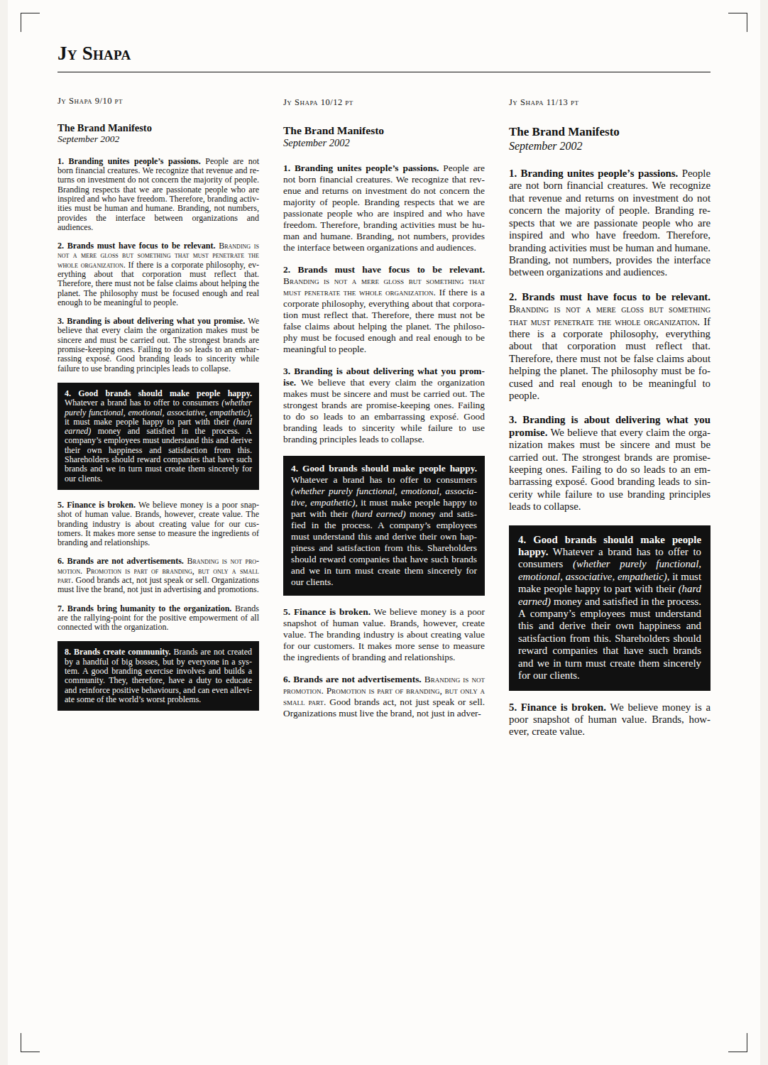Jy Shapa
Jy Shapa 9/10 pt
The Brand Manifesto
September 2002
1. Branding unites people’s passions. People are not born financial creatures. We recognize that revenue and returns on investment do not concern the majority of people. Branding respects that we are passionate people who are inspired and who have freedom. Therefore, branding activities must be human and humane. Branding, not numbers, provides the interface between organizations and audiences.
2. Brands must have focus to be relevant. Branding is not a mere gloss but something that must penetrate the whole organization. If there is a corporate philosophy, everything about that corporation must reflect that. Therefore, there must not be false claims about helping the planet. The philosophy must be focused enough and real enough to be meaningful to people.
3. Branding is about delivering what you promise. We believe that every claim the organization makes must be sincere and must be carried out. The strongest brands are promise-keeping ones. Failing to do so leads to an embarrassing exposé. Good branding leads to sincerity while failure to use branding principles leads to collapse.
4. Good brands should make people happy. Whatever a brand has to offer to consumers (whether purely functional, emotional, associative, empathetic), it must make people happy to part with their (hard earned) money and satisfied in the process. A company’s employees must understand this and derive their own happiness and satisfaction from this. Shareholders should reward companies that have such brands and we in turn must create them sincerely for our clients.
5. Finance is broken. We believe money is a poor snapshot of human value. Brands, however, create value. The branding industry is about creating value for our customers. It makes more sense to measure the ingredients of branding and relationships.
6. Brands are not advertisements. Branding is not promotion. Promotion is part of branding, but only a small part. Good brands act, not just speak or sell. Organizations must live the brand, not just in advertising and promotions.
7. Brands bring humanity to the organization. Brands are the rallying-point for the positive empowerment of all connected with the organization.
8. Brands create community. Brands are not created by a handful of big bosses, but by everyone in a system. A good branding exercise involves and builds a community. They, therefore, have a duty to educate and reinforce positive behaviours, and can even alleviate some of the world’s worst problems.
Jy Shapa 10/12 pt
The Brand Manifesto
September 2002
1. Branding unites people’s passions. People are not born financial creatures. We recognize that revenue and returns on investment do not concern the majority of people. Branding respects that we are passionate people who are inspired and who have freedom. Therefore, branding activities must be human and humane. Branding, not numbers, provides the interface between organizations and audiences.
2. Brands must have focus to be relevant. Branding is not a mere gloss but something that must penetrate the whole organization. If there is a corporate philosophy, everything about that corporation must reflect that. Therefore, there must not be false claims about helping the planet. The philosophy must be focused enough and real enough to be meaningful to people.
3. Branding is about delivering what you promise. We believe that every claim the organization makes must be sincere and must be carried out. The strongest brands are promise-keeping ones. Failing to do so leads to an embarrassing exposé. Good branding leads to sincerity while failure to use branding principles leads to collapse.
4. Good brands should make people happy. Whatever a brand has to offer to consumers (whether purely functional, emotional, associative, empathetic), it must make people happy to part with their (hard earned) money and satisfied in the process. A company’s employees must understand this and derive their own happiness and satisfaction from this. Shareholders should reward companies that have such brands and we in turn must create them sincerely for our clients.
5. Finance is broken. We believe money is a poor snapshot of human value. Brands, however, create value. The branding industry is about creating value for our customers. It makes more sense to measure the ingredients of branding and relationships.
6. Brands are not advertisements. Branding is not promotion. Promotion is part of branding, but only a small part. Good brands act, not just speak or sell. Organizations must live the brand, not just in adver-
Jy Shapa 11/13 pt
The Brand Manifesto
September 2002
1. Branding unites people’s passions. People are not born financial creatures. We recognize that revenue and returns on investment do not concern the majority of people. Branding respects that we are passionate people who are inspired and who have freedom. Therefore, branding activities must be human and humane. Branding, not numbers, provides the interface between organizations and audiences.
2. Brands must have focus to be relevant. Branding is not a mere gloss but something that must penetrate the whole organization. If there is a corporate philosophy, everything about that corporation must reflect that. Therefore, there must not be false claims about helping the planet. The philosophy must be focused and real enough to be meaningful to people.
3. Branding is about delivering what you promise. We believe that every claim the organization makes must be sincere and must be carried out. The strongest brands are promise-keeping ones. Failing to do so leads to an embarrassing exposé. Good branding leads to sincerity while failure to use branding principles leads to collapse.
4. Good brands should make people happy. Whatever a brand has to offer to consumers (whether purely functional, emotional, associative, empathetic), it must make people happy to part with their (hard earned) money and satisfied in the process. A company’s employees must understand this and derive their own happiness and satisfaction from this. Shareholders should reward companies that have such brands and we in turn must create them sincerely for our clients.
5. Finance is broken. We believe money is a poor snapshot of human value. Brands, however, create value.